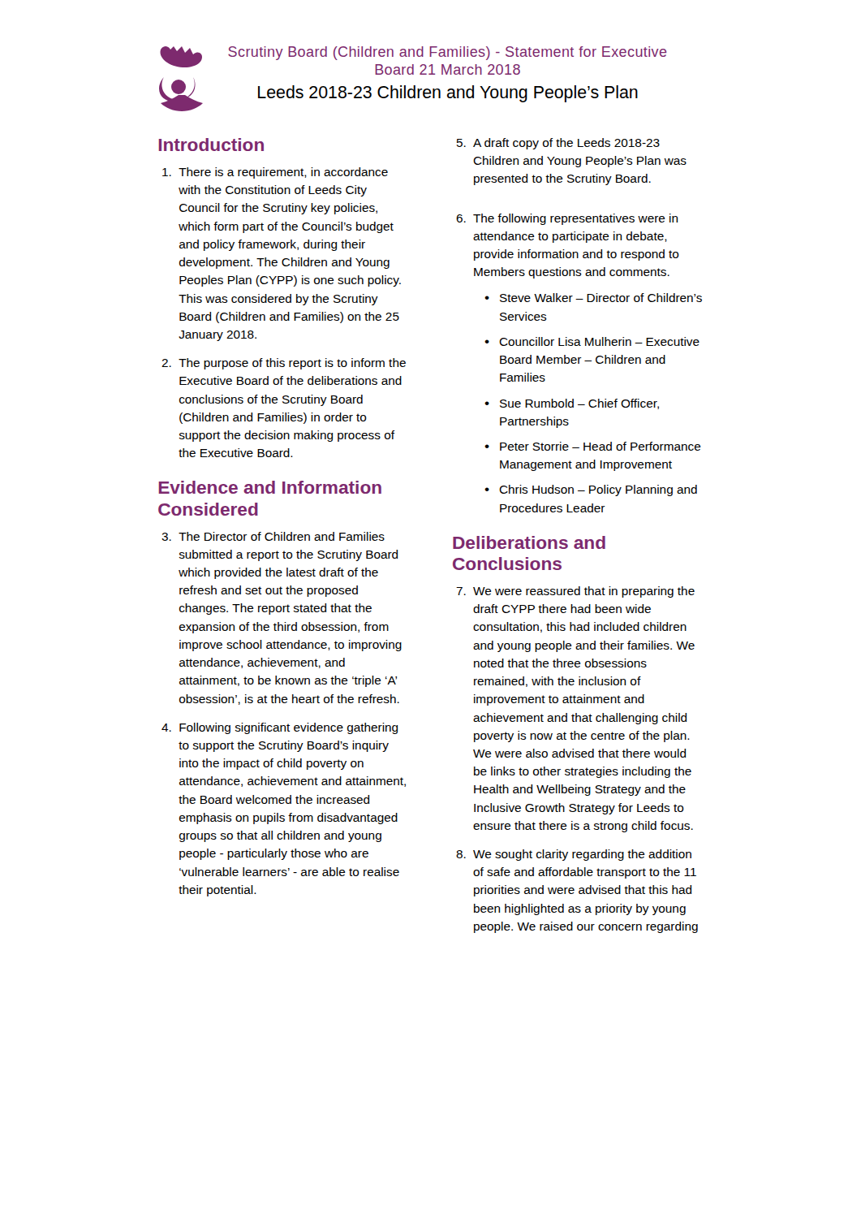Scrutiny Board (Children and Families) - Statement for Executive Board 21 March 2018
Leeds 2018-23 Children and Young People’s Plan
Introduction
There is a requirement, in accordance with the Constitution of Leeds City Council for the Scrutiny key policies, which form part of the Council’s budget and policy framework, during their development. The Children and Young Peoples Plan (CYPP) is one such policy. This was considered by the Scrutiny Board (Children and Families) on the 25 January 2018.
The purpose of this report is to inform the Executive Board of the deliberations and conclusions of the Scrutiny Board (Children and Families) in order to support the decision making process of the Executive Board.
Evidence and Information Considered
The Director of Children and Families submitted a report to the Scrutiny Board which provided the latest draft of the refresh and set out the proposed changes. The report stated that the expansion of the third obsession, from improve school attendance, to improving attendance, achievement, and attainment, to be known as the ‘triple ‘A’ obsession’, is at the heart of the refresh.
Following significant evidence gathering to support the Scrutiny Board’s inquiry into the impact of child poverty on attendance, achievement and attainment, the Board welcomed the increased emphasis on pupils from disadvantaged groups so that all children and young people - particularly those who are ‘vulnerable learners’ - are able to realise their potential.
A draft copy of the Leeds 2018-23 Children and Young People’s Plan was presented to the Scrutiny Board.
The following representatives were in attendance to participate in debate, provide information and to respond to Members questions and comments.
Steve Walker – Director of Children’s Services
Councillor Lisa Mulherin – Executive Board Member – Children and Families
Sue Rumbold – Chief Officer, Partnerships
Peter Storrie – Head of Performance Management and Improvement
Chris Hudson – Policy Planning and Procedures Leader
Deliberations and Conclusions
We were reassured that in preparing the draft CYPP there had been wide consultation, this had included children and young people and their families. We noted that the three obsessions remained, with the inclusion of improvement to attainment and achievement and that challenging child poverty is now at the centre of the plan. We were also advised that there would be links to other strategies including the Health and Wellbeing Strategy and the Inclusive Growth Strategy for Leeds to ensure that there is a strong child focus.
We sought clarity regarding the addition of safe and affordable transport to the 11 priorities and were advised that this had been highlighted as a priority by young people. We raised our concern regarding